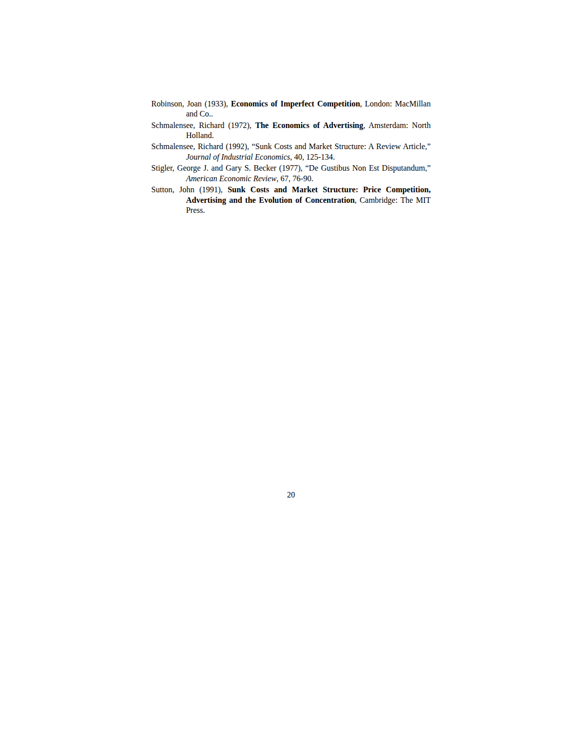Robinson, Joan (1933), Economics of Imperfect Competition, London: MacMillan and Co..
Schmalensee, Richard (1972), The Economics of Advertising, Amsterdam: North Holland.
Schmalensee, Richard (1992), “Sunk Costs and Market Structure: A Review Article,” Journal of Industrial Economics, 40, 125-134.
Stigler, George J. and Gary S. Becker (1977), “De Gustibus Non Est Disputandum,” American Economic Review, 67, 76-90.
Sutton, John (1991), Sunk Costs and Market Structure: Price Competition, Advertising and the Evolution of Concentration, Cambridge: The MIT Press.
20